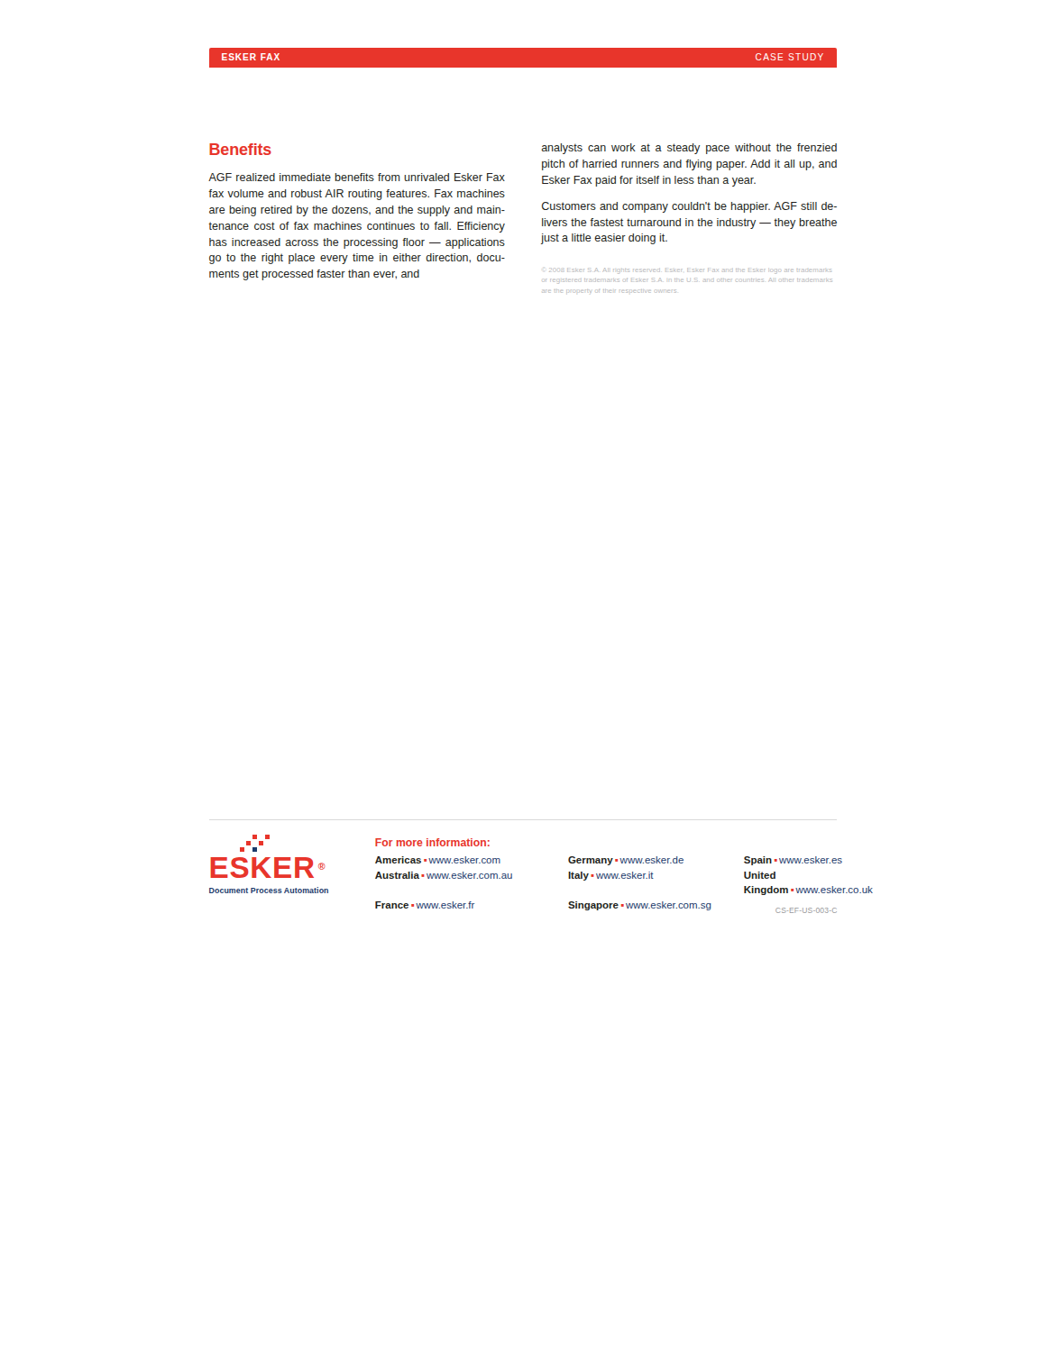Esker Fax Case Study
Benefits
AGF realized immediate benefits from unrivaled Esker Fax fax volume and robust AIR routing features. Fax machines are being retired by the dozens, and the supply and maintenance cost of fax machines continues to fall. Efficiency has increased across the processing floor — applications go to the right place every time in either direction, documents get processed faster than ever, and
analysts can work at a steady pace without the frenzied pitch of harried runners and flying paper. Add it all up, and Esker Fax paid for itself in less than a year.
Customers and company couldn't be happier. AGF still delivers the fastest turnaround in the industry — they breathe just a little easier doing it.
© 2008 Esker S.A. All rights reserved. Esker, Esker Fax and the Esker logo are trademarks or registered trademarks of Esker S.A. in the U.S. and other countries. All other trademarks are the property of their respective owners.
ESKER®
Document Process Automation
For more information:
Americas▪www.esker.com
Germany▪www.esker.de
Spain▪www.esker.es
Australia▪www.esker.com.au
Italy▪www.esker.it
United Kingdom▪www.esker.co.uk
France▪www.esker.fr
Singapore▪www.esker.com.sg
CS-EF-US-003-C